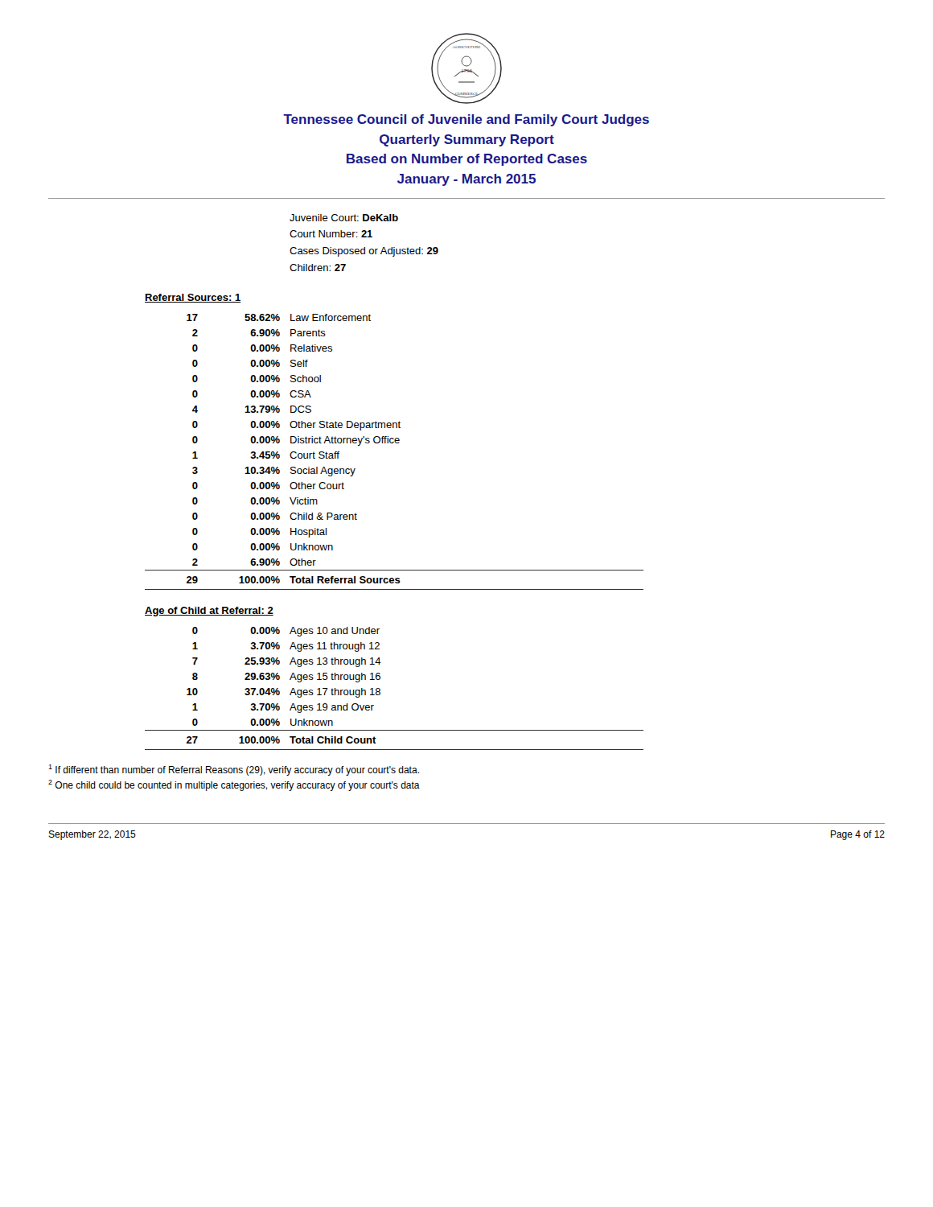AGRICULTURE COMMERCE 1796
Tennessee Council of Juvenile and Family Court Judges
Quarterly Summary Report
Based on Number of Reported Cases
January - March 2015
Juvenile Court: DeKalb
Court Number: 21
Cases Disposed or Adjusted: 29
Children: 27
Referral Sources: 1
| 17 | 58.62% | Law Enforcement |
| 2 | 6.90% | Parents |
| 0 | 0.00% | Relatives |
| 0 | 0.00% | Self |
| 0 | 0.00% | School |
| 0 | 0.00% | CSA |
| 4 | 13.79% | DCS |
| 0 | 0.00% | Other State Department |
| 0 | 0.00% | District Attorney's Office |
| 1 | 3.45% | Court Staff |
| 3 | 10.34% | Social Agency |
| 0 | 0.00% | Other Court |
| 0 | 0.00% | Victim |
| 0 | 0.00% | Child & Parent |
| 0 | 0.00% | Hospital |
| 0 | 0.00% | Unknown |
| 2 | 6.90% | Other |
| 29 | 100.00% | Total Referral Sources |
Age of Child at Referral: 2
| 0 | 0.00% | Ages 10 and Under |
| 1 | 3.70% | Ages 11 through 12 |
| 7 | 25.93% | Ages 13 through 14 |
| 8 | 29.63% | Ages 15 through 16 |
| 10 | 37.04% | Ages 17 through 18 |
| 1 | 3.70% | Ages 19 and Over |
| 0 | 0.00% | Unknown |
| 27 | 100.00% | Total Child Count |
1 If different than number of Referral Reasons (29), verify accuracy of your court's data.
2 One child could be counted in multiple categories, verify accuracy of your court's data
September 22, 2015 Page 4 of 12